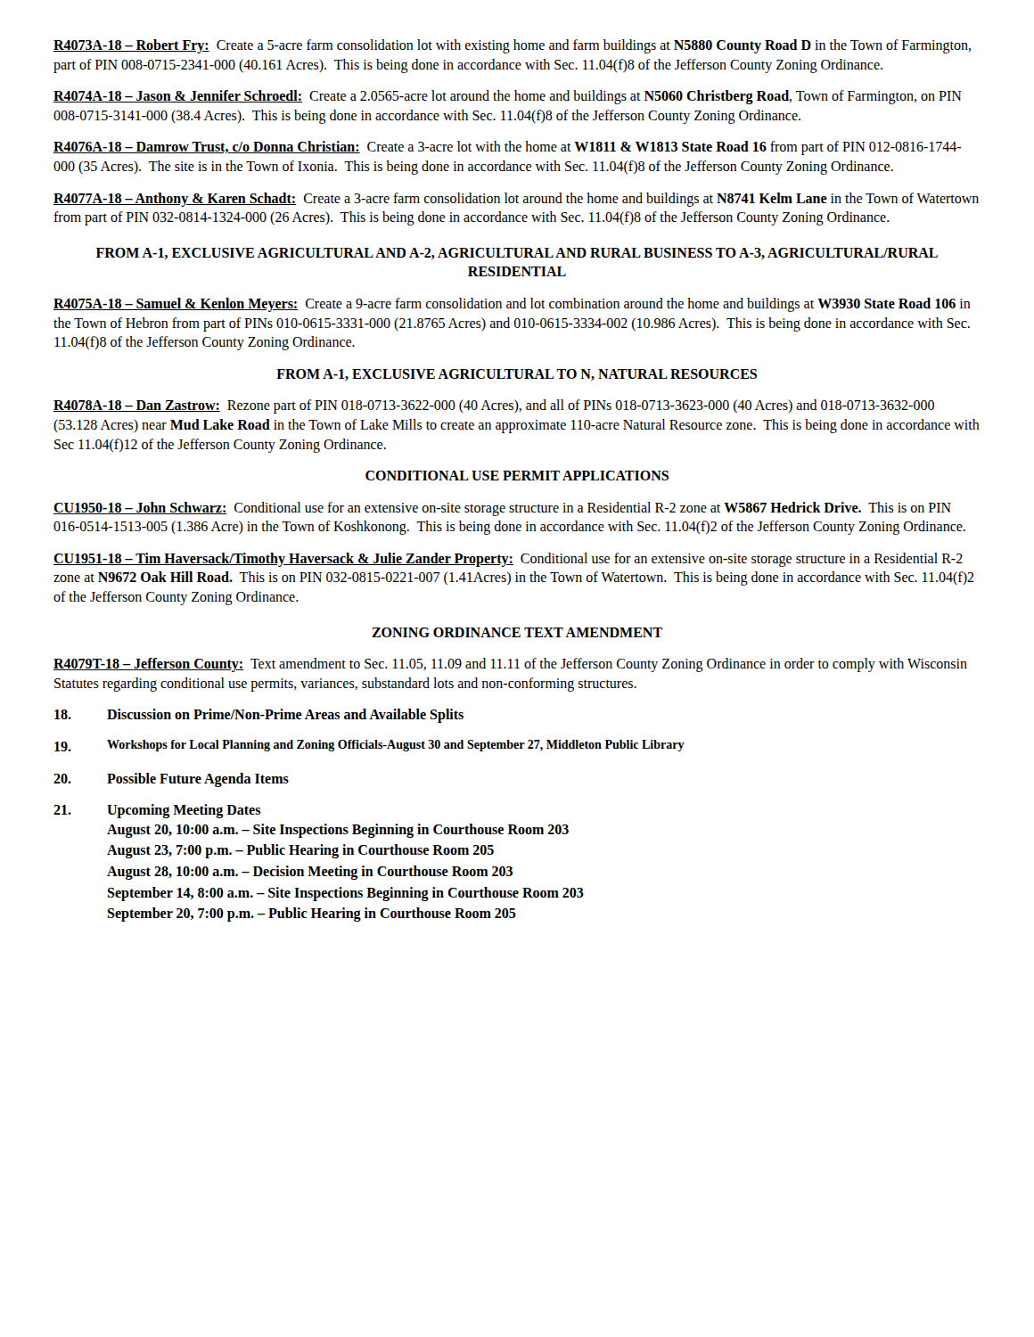R4073A-18 – Robert Fry: Create a 5-acre farm consolidation lot with existing home and farm buildings at N5880 County Road D in the Town of Farmington, part of PIN 008-0715-2341-000 (40.161 Acres). This is being done in accordance with Sec. 11.04(f)8 of the Jefferson County Zoning Ordinance.
R4074A-18 – Jason & Jennifer Schroedl: Create a 2.0565-acre lot around the home and buildings at N5060 Christberg Road, Town of Farmington, on PIN 008-0715-3141-000 (38.4 Acres). This is being done in accordance with Sec. 11.04(f)8 of the Jefferson County Zoning Ordinance.
R4076A-18 – Damrow Trust, c/o Donna Christian: Create a 3-acre lot with the home at W1811 & W1813 State Road 16 from part of PIN 012-0816-1744-000 (35 Acres). The site is in the Town of Ixonia. This is being done in accordance with Sec. 11.04(f)8 of the Jefferson County Zoning Ordinance.
R4077A-18 – Anthony & Karen Schadt: Create a 3-acre farm consolidation lot around the home and buildings at N8741 Kelm Lane in the Town of Watertown from part of PIN 032-0814-1324-000 (26 Acres). This is being done in accordance with Sec. 11.04(f)8 of the Jefferson County Zoning Ordinance.
FROM A-1, EXCLUSIVE AGRICULTURAL AND A-2, AGRICULTURAL AND RURAL BUSINESS TO A-3, AGRICULTURAL/RURAL RESIDENTIAL
R4075A-18 – Samuel & Kenlon Meyers: Create a 9-acre farm consolidation and lot combination around the home and buildings at W3930 State Road 106 in the Town of Hebron from part of PINs 010-0615-3331-000 (21.8765 Acres) and 010-0615-3334-002 (10.986 Acres). This is being done in accordance with Sec. 11.04(f)8 of the Jefferson County Zoning Ordinance.
FROM A-1, EXCLUSIVE AGRICULTURAL TO N, NATURAL RESOURCES
R4078A-18 – Dan Zastrow: Rezone part of PIN 018-0713-3622-000 (40 Acres), and all of PINs 018-0713-3623-000 (40 Acres) and 018-0713-3632-000 (53.128 Acres) near Mud Lake Road in the Town of Lake Mills to create an approximate 110-acre Natural Resource zone. This is being done in accordance with Sec 11.04(f)12 of the Jefferson County Zoning Ordinance.
CONDITIONAL USE PERMIT APPLICATIONS
CU1950-18 – John Schwarz: Conditional use for an extensive on-site storage structure in a Residential R-2 zone at W5867 Hedrick Drive. This is on PIN 016-0514-1513-005 (1.386 Acre) in the Town of Koshkonong. This is being done in accordance with Sec. 11.04(f)2 of the Jefferson County Zoning Ordinance.
CU1951-18 – Tim Haversack/Timothy Haversack & Julie Zander Property: Conditional use for an extensive on-site storage structure in a Residential R-2 zone at N9672 Oak Hill Road. This is on PIN 032-0815-0221-007 (1.41Acres) in the Town of Watertown. This is being done in accordance with Sec. 11.04(f)2 of the Jefferson County Zoning Ordinance.
ZONING ORDINANCE TEXT AMENDMENT
R4079T-18 – Jefferson County: Text amendment to Sec. 11.05, 11.09 and 11.11 of the Jefferson County Zoning Ordinance in order to comply with Wisconsin Statutes regarding conditional use permits, variances, substandard lots and non-conforming structures.
18.
Discussion on Prime/Non-Prime Areas and Available Splits
19.
Workshops for Local Planning and Zoning Officials-August 30 and September 27, Middleton Public Library
20.
Possible Future Agenda Items
21.
Upcoming Meeting Dates
August 20, 10:00 a.m. – Site Inspections Beginning in Courthouse Room 203
August 23, 7:00 p.m. – Public Hearing in Courthouse Room 205
August 28, 10:00 a.m. – Decision Meeting in Courthouse Room 203
September 14, 8:00 a.m. – Site Inspections Beginning in Courthouse Room 203
September 20, 7:00 p.m. – Public Hearing in Courthouse Room 205